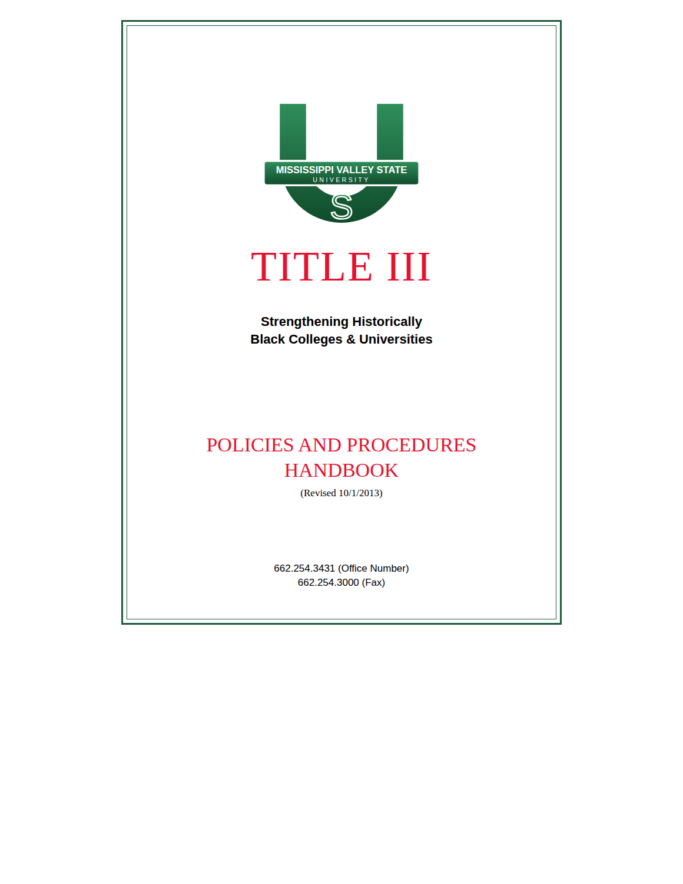TITLE III
Strengthening Historically
Black Colleges & Universities
POLICIES AND PROCEDURES
HANDBOOK
(Revised 10/1/2013)
662.254.3431 (Office Number)
662.254.3000 (Fax)